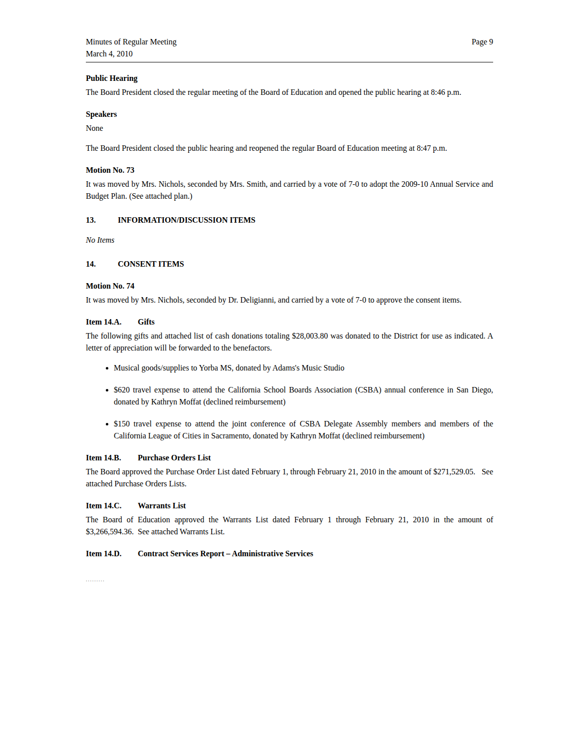Minutes of Regular Meeting
March 4, 2010
Page 9
Public Hearing
The Board President closed the regular meeting of the Board of Education and opened the public hearing at 8:46 p.m.
Speakers
None
The Board President closed the public hearing and reopened the regular Board of Education meeting at 8:47 p.m.
Motion No. 73
It was moved by Mrs. Nichols, seconded by Mrs. Smith, and carried by a vote of 7-0 to adopt the 2009-10 Annual Service and Budget Plan. (See attached plan.)
13. INFORMATION/DISCUSSION ITEMS
No Items
14. CONSENT ITEMS
Motion No. 74
It was moved by Mrs. Nichols, seconded by Dr. Deligianni, and carried by a vote of 7-0 to approve the consent items.
Item 14.A. Gifts
The following gifts and attached list of cash donations totaling $28,003.80 was donated to the District for use as indicated. A letter of appreciation will be forwarded to the benefactors.
Musical goods/supplies to Yorba MS, donated by Adams's Music Studio
$620 travel expense to attend the California School Boards Association (CSBA) annual conference in San Diego, donated by Kathryn Moffat (declined reimbursement)
$150 travel expense to attend the joint conference of CSBA Delegate Assembly members and members of the California League of Cities in Sacramento, donated by Kathryn Moffat (declined reimbursement)
Item 14.B. Purchase Orders List
The Board approved the Purchase Order List dated February 1, through February 21, 2010 in the amount of $271,529.05. See attached Purchase Orders Lists.
Item 14.C. Warrants List
The Board of Education approved the Warrants List dated February 1 through February 21, 2010 in the amount of $3,266,594.36. See attached Warrants List.
Item 14.D. Contract Services Report – Administrative Services
.........